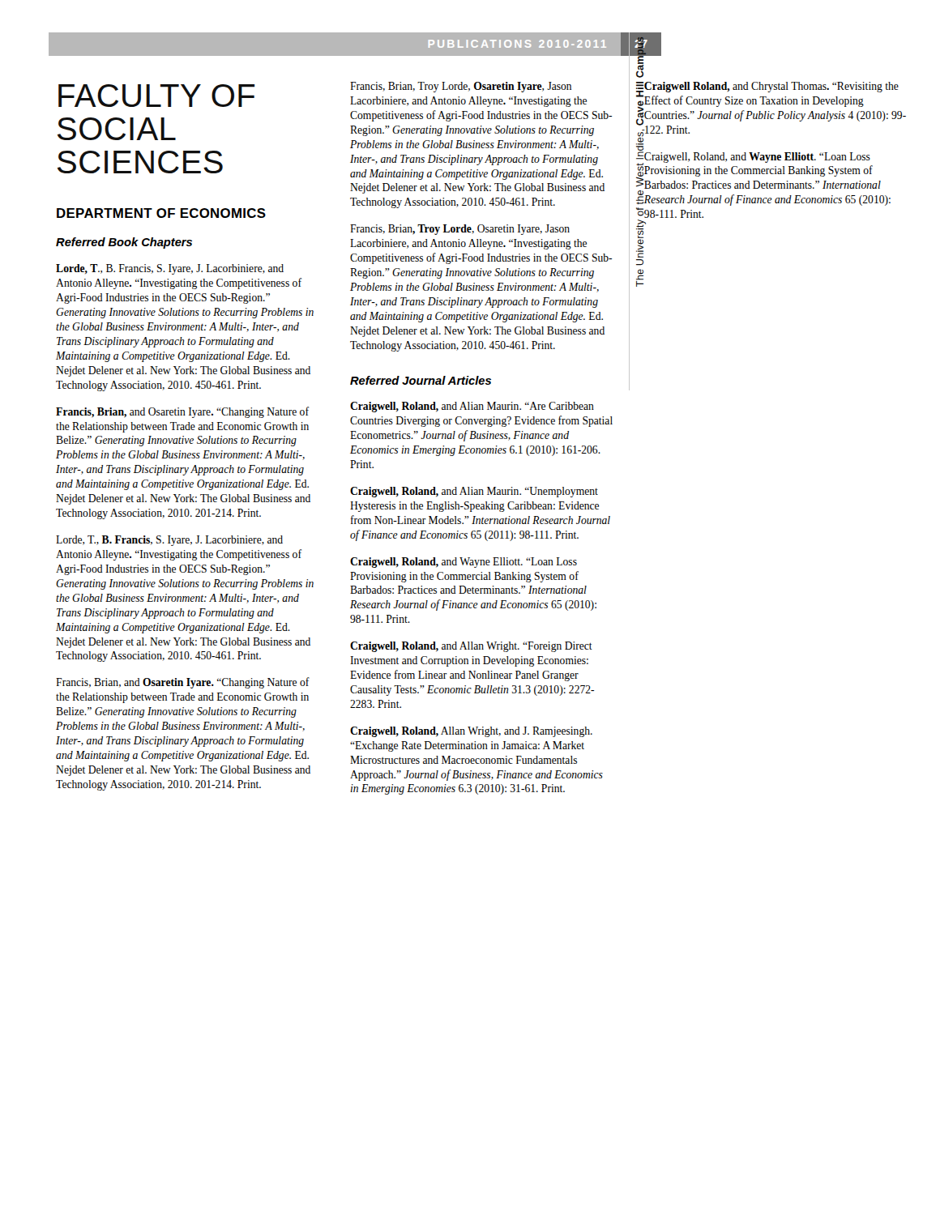PUBLICATIONS 2010-2011
27
The University of the West Indies, Cave Hill Campus
Faculty of Social Sciences
Department of Economics
Referred Book Chapters
Lorde, T., B. Francis, S. Iyare, J. Lacorbiniere, and Antonio Alleyne. “Investigating the Competitiveness of Agri-Food Industries in the OECS Sub-Region.” Generating Innovative Solutions to Recurring Problems in the Global Business Environment: A Multi-, Inter-, and Trans Disciplinary Approach to Formulating and Maintaining a Competitive Organizational Edge. Ed. Nejdet Delener et al. New York: The Global Business and Technology Association, 2010. 450-461. Print.
Francis, Brian, and Osaretin Iyare. “Changing Nature of the Relationship between Trade and Economic Growth in Belize.” Generating Innovative Solutions to Recurring Problems in the Global Business Environment: A Multi-, Inter-, and Trans Disciplinary Approach to Formulating and Maintaining a Competitive Organizational Edge. Ed. Nejdet Delener et al. New York: The Global Business and Technology Association, 2010. 201-214. Print.
Lorde, T., B. Francis, S. Iyare, J. Lacorbiniere, and Antonio Alleyne. “Investigating the Competitiveness of Agri-Food Industries in the OECS Sub-Region.” Generating Innovative Solutions to Recurring Problems in the Global Business Environment: A Multi-, Inter-, and Trans Disciplinary Approach to Formulating and Maintaining a Competitive Organizational Edge. Ed. Nejdet Delener et al. New York: The Global Business and Technology Association, 2010. 450-461. Print.
Francis, Brian, and Osaretin Iyare. “Changing Nature of the Relationship between Trade and Economic Growth in Belize.” Generating Innovative Solutions to Recurring Problems in the Global Business Environment: A Multi-, Inter-, and Trans Disciplinary Approach to Formulating and Maintaining a Competitive Organizational Edge. Ed. Nejdet Delener et al. New York: The Global Business and Technology Association, 2010. 201-214. Print.
Francis, Brian, Troy Lorde, Osaretin Iyare, Jason Lacorbiniere, and Antonio Alleyne. “Investigating the Competitiveness of Agri-Food Industries in the OECS Sub-Region.” Generating Innovative Solutions to Recurring Problems in the Global Business Environment: A Multi-, Inter-, and Trans Disciplinary Approach to Formulating and Maintaining a Competitive Organizational Edge. Ed. Nejdet Delener et al. New York: The Global Business and Technology Association, 2010. 450-461. Print.
Francis, Brian, Troy Lorde, Osaretin Iyare, Jason Lacorbiniere, and Antonio Alleyne. “Investigating the Competitiveness of Agri-Food Industries in the OECS Sub-Region.” Generating Innovative Solutions to Recurring Problems in the Global Business Environment: A Multi-, Inter-, and Trans Disciplinary Approach to Formulating and Maintaining a Competitive Organizational Edge. Ed. Nejdet Delener et al. New York: The Global Business and Technology Association, 2010. 450-461. Print.
Referred Journal Articles
Craigwell, Roland, and Alian Maurin. “Are Caribbean Countries Diverging or Converging? Evidence from Spatial Econometrics.” Journal of Business, Finance and Economics in Emerging Economies 6.1 (2010): 161-206. Print.
Craigwell, Roland, and Alian Maurin. “Unemployment Hysteresis in the English-Speaking Caribbean: Evidence from Non-Linear Models.” International Research Journal of Finance and Economics 65 (2011): 98-111. Print.
Craigwell, Roland, and Wayne Elliott. “Loan Loss Provisioning in the Commercial Banking System of Barbados: Practices and Determinants.” International Research Journal of Finance and Economics 65 (2010): 98-111. Print.
Craigwell, Roland, and Allan Wright. “Foreign Direct Investment and Corruption in Developing Economies: Evidence from Linear and Nonlinear Panel Granger Causality Tests.” Economic Bulletin 31.3 (2010): 2272-2283. Print.
Craigwell, Roland, Allan Wright, and J. Ramjeesingh. “Exchange Rate Determination in Jamaica: A Market Microstructures and Macroeconomic Fundamentals Approach.” Journal of Business, Finance and Economics in Emerging Economies 6.3 (2010): 31-61. Print.
Craigwell Roland, and Chrystal Thomas. “Revisiting the Effect of Country Size on Taxation in Developing Countries.” Journal of Public Policy Analysis 4 (2010): 99-122. Print.
Craigwell, Roland, and Wayne Elliott. “Loan Loss Provisioning in the Commercial Banking System of Barbados: Practices and Determinants.” International Research Journal of Finance and Economics 65 (2010): 98-111. Print.